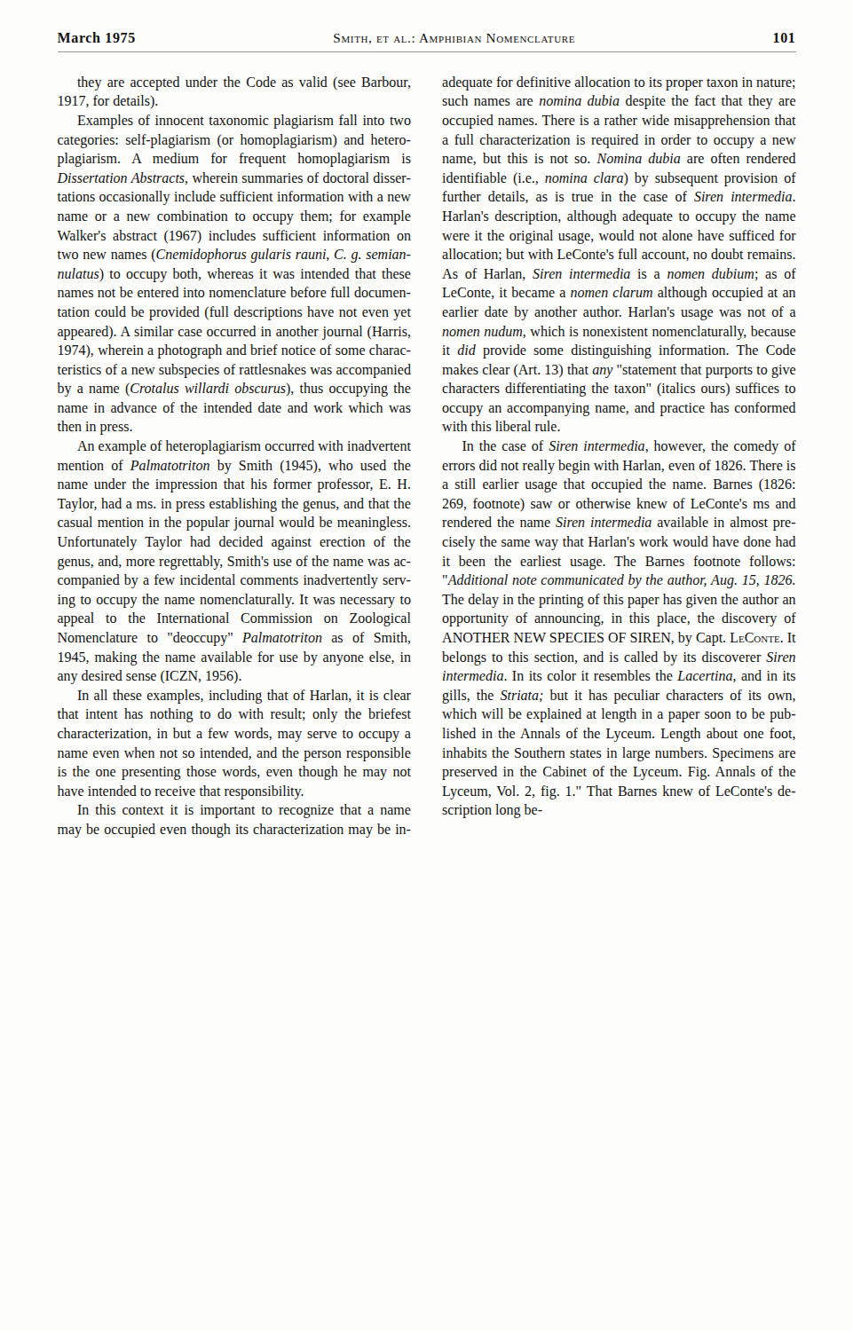March 1975 Smith, et al.: Amphibian Nomenclature 101
they are accepted under the Code as valid (see Barbour, 1917, for details).
Examples of innocent taxonomic plagiarism fall into two categories: self-plagiarism (or homoplagiarism) and heteroplagiarism. A medium for frequent homoplagiarism is Dissertation Abstracts, wherein summaries of doctoral dissertations occasionally include sufficient information with a new name or a new combination to occupy them; for example Walker's abstract (1967) includes sufficient information on two new names (Cnemidophorus gularis rauni, C. g. semiannulatus) to occupy both, whereas it was intended that these names not be entered into nomenclature before full documentation could be provided (full descriptions have not even yet appeared). A similar case occurred in another journal (Harris, 1974), wherein a photograph and brief notice of some characteristics of a new subspecies of rattlesnakes was accompanied by a name (Crotalus willardi obscurus), thus occupying the name in advance of the intended date and work which was then in press.
An example of heteroplagiarism occurred with inadvertent mention of Palmatotriton by Smith (1945), who used the name under the impression that his former professor, E. H. Taylor, had a ms. in press establishing the genus, and that the casual mention in the popular journal would be meaningless. Unfortunately Taylor had decided against erection of the genus, and, more regrettably, Smith's use of the name was accompanied by a few incidental comments inadvertently serving to occupy the name nomenclaturally. It was necessary to appeal to the International Commission on Zoological Nomenclature to "deoccupy" Palmatotriton as of Smith, 1945, making the name available for use by anyone else, in any desired sense (ICZN, 1956).
In all these examples, including that of Harlan, it is clear that intent has nothing to do with result; only the briefest characterization, in but a few words, may serve to occupy a name even when not so intended, and the person responsible is the one presenting those words, even though he may not have intended to receive that responsibility.
In this context it is important to recognize that a name may be occupied even though its characterization may be inadequate for definitive allocation to its proper taxon in nature; such names are nomina dubia despite the fact that they are occupied names. There is a rather wide misapprehension that a full characterization is required in order to occupy a new name, but this is not so. Nomina dubia are often rendered identifiable (i.e., nomina clara) by subsequent provision of further details, as is true in the case of Siren intermedia. Harlan's description, although adequate to occupy the name were it the original usage, would not alone have sufficed for allocation; but with LeConte's full account, no doubt remains. As of Harlan, Siren intermedia is a nomen dubium; as of LeConte, it became a nomen clarum although occupied at an earlier date by another author. Harlan's usage was not of a nomen nudum, which is nonexistent nomenclaturally, because it did provide some distinguishing information. The Code makes clear (Art. 13) that any "statement that purports to give characters differentiating the taxon" (italics ours) suffices to occupy an accompanying name, and practice has conformed with this liberal rule.
In the case of Siren intermedia, however, the comedy of errors did not really begin with Harlan, even of 1826. There is a still earlier usage that occupied the name. Barnes (1826: 269, footnote) saw or otherwise knew of LeConte's ms and rendered the name Siren intermedia available in almost precisely the same way that Harlan's work would have done had it been the earliest usage. The Barnes footnote follows: "Additional note communicated by the author, Aug. 15, 1826. The delay in the printing of this paper has given the author an opportunity of announcing, in this place, the discovery of another new species of siren, by Capt. LeConte. It belongs to this section, and is called by its discoverer Siren intermedia. In its color it resembles the Lacertina, and in its gills, the Striata; but it has peculiar characters of its own, which will be explained at length in a paper soon to be published in the Annals of the Lyceum. Length about one foot, inhabits the Southern states in large numbers. Specimens are preserved in the Cabinet of the Lyceum. Fig. Annals of the Lyceum, Vol. 2, fig. 1." That Barnes knew of LeConte's description long be-